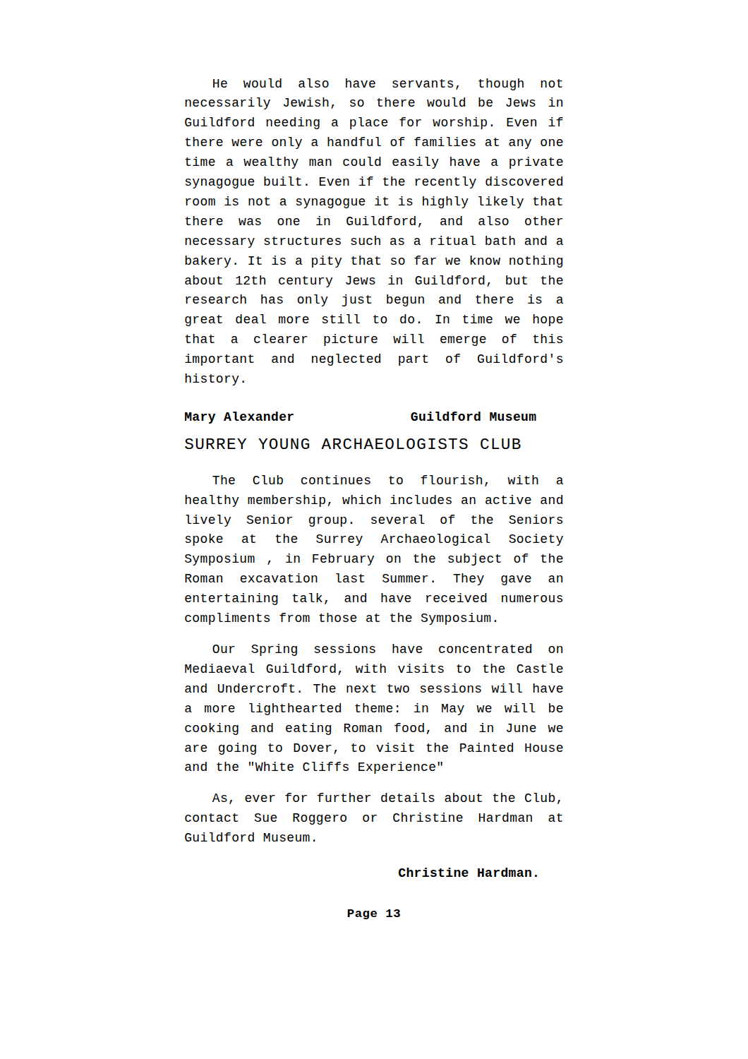He would also have servants, though not necessarily Jewish, so there would be Jews in Guildford needing a place for worship. Even if there were only a handful of families at any one time a wealthy man could easily have a private synagogue built. Even if the recently discovered room is not a synagogue it is highly likely that there was one in Guildford, and also other necessary structures such as a ritual bath and a bakery. It is a pity that so far we know nothing about 12th century Jews in Guildford, but the research has only just begun and there is a great deal more still to do. In time we hope that a clearer picture will emerge of this important and neglected part of Guildford's history.
Mary Alexander Guildford Museum
SURREY YOUNG ARCHAEOLOGISTS CLUB
The Club continues to flourish, with a healthy membership, which includes an active and lively Senior group. several of the Seniors spoke at the Surrey Archaeological Society Symposium , in February on the subject of the Roman excavation last Summer. They gave an entertaining talk, and have received numerous compliments from those at the Symposium.
Our Spring sessions have concentrated on Mediaeval Guildford, with visits to the Castle and Undercroft. The next two sessions will have a more lighthearted theme: in May we will be cooking and eating Roman food, and in June we are going to Dover, to visit the Painted House and the "White Cliffs Experience"
As, ever for further details about the Club, contact Sue Roggero or Christine Hardman at Guildford Museum.
Christine Hardman.
Page 13